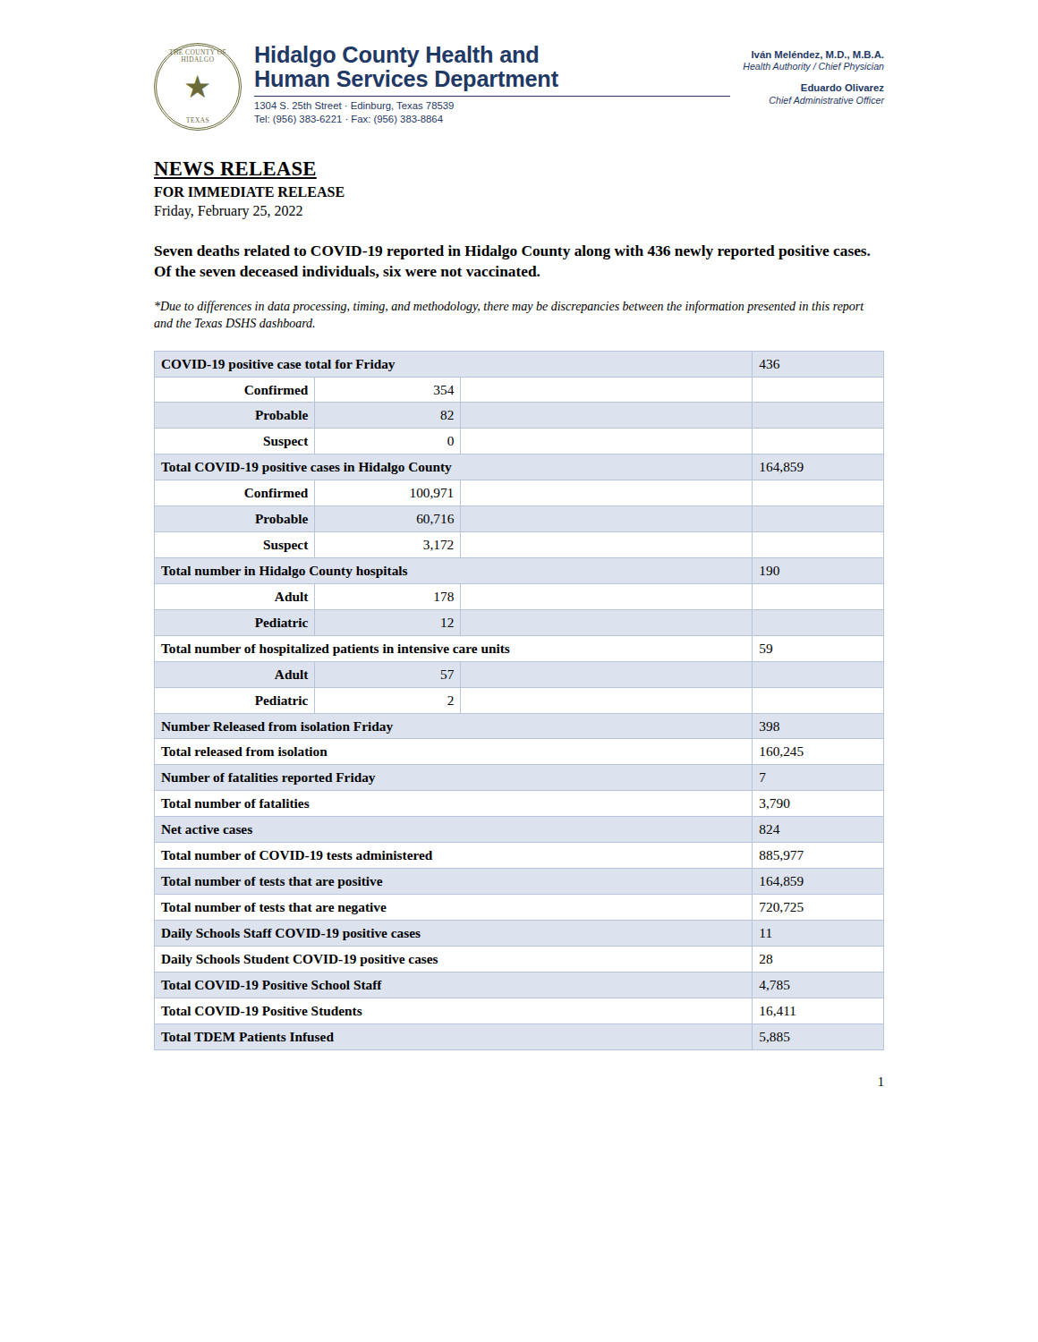THE COUNTY OF HIDALGO
★
TEXAS
Hidalgo County Health and
Human Services Department
1304 S. 25th Street · Edinburg, Texas 78539
Tel: (956) 383-6221 · Fax: (956) 383-8864
Iván Meléndez, M.D., M.B.A.
Health Authority / Chief Physician
Eduardo Olivarez
Chief Administrative Officer
NEWS RELEASE
FOR IMMEDIATE RELEASE
Friday, February 25, 2022
Seven deaths related to COVID-19 reported in Hidalgo County along with 436 newly reported positive cases. Of the seven deceased individuals, six were not vaccinated.
*Due to differences in data processing, timing, and methodology, there may be discrepancies between the information presented in this report and the Texas DSHS dashboard.
| COVID-19 positive case total for Friday | 436 |
| Confirmed | 354 | | |
| Probable | 82 | | |
| Suspect | 0 | | |
| Total COVID-19 positive cases in Hidalgo County | 164,859 |
| Confirmed | 100,971 | | |
| Probable | 60,716 | | |
| Suspect | 3,172 | | |
| Total number in Hidalgo County hospitals | 190 |
| Adult | 178 | | |
| Pediatric | 12 | | |
| Total number of hospitalized patients in intensive care units | 59 |
| Adult | 57 | | |
| Pediatric | 2 | | |
| Number Released from isolation Friday | 398 |
| Total released from isolation | 160,245 |
| Number of fatalities reported Friday | 7 |
| Total number of fatalities | 3,790 |
| Net active cases | 824 |
| Total number of COVID-19 tests administered | 885,977 |
| Total number of tests that are positive | 164,859 |
| Total number of tests that are negative | 720,725 |
| Daily Schools Staff COVID-19 positive cases | 11 |
| Daily Schools Student COVID-19 positive cases | 28 |
| Total COVID-19 Positive School Staff | 4,785 |
| Total COVID-19 Positive Students | 16,411 |
| Total TDEM Patients Infused | 5,885 |
1